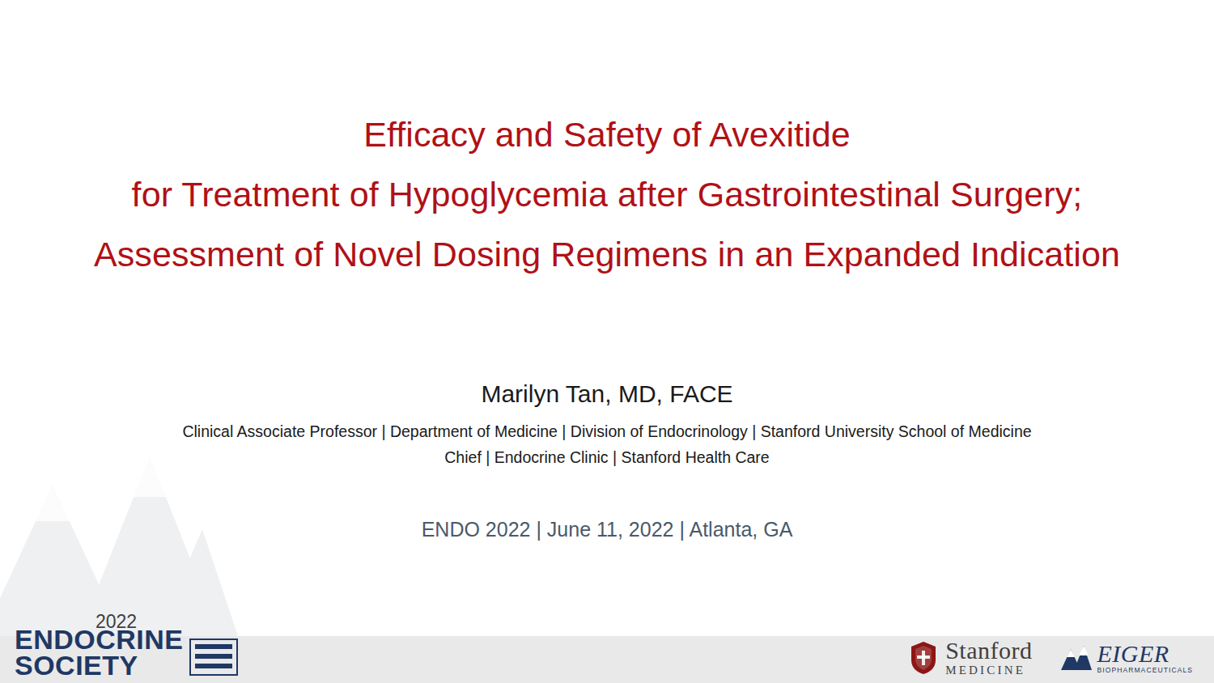Efficacy and Safety of Avexitide for Treatment of Hypoglycemia after Gastrointestinal Surgery; Assessment of Novel Dosing Regimens in an Expanded Indication
Marilyn Tan, MD, FACE
Clinical Associate Professor | Department of Medicine | Division of Endocrinology | Stanford University School of Medicine
Chief | Endocrine Clinic | Stanford Health Care
ENDO 2022 | June 11, 2022 | Atlanta, GA
2022
ENDOCRINE SOCIETY
Stanford MEDICINE
EIGER BIOPHARMACEUTICALS